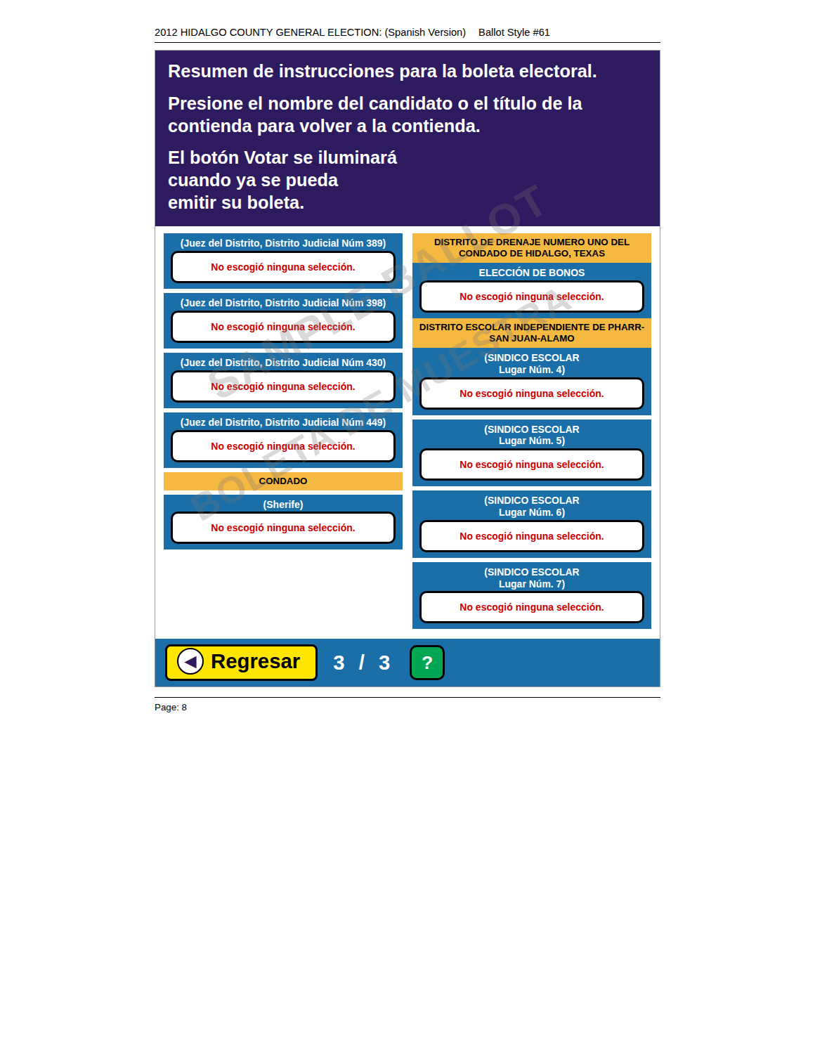2012 HIDALGO COUNTY GENERAL ELECTION: (Spanish Version)Ballot Style #61
SAMPLE BALLOT
BOLETA DE MUESTRA
Resumen de instrucciones para la boleta electoral.
Presione el nombre del candidato o el título de la contienda para volver a la contienda.
El botón Votar se iluminará
cuando ya se pueda
emitir su boleta.
(Juez del Distrito, Distrito Judicial Núm 389)
No escogió ninguna selección.
(Juez del Distrito, Distrito Judicial Núm 398)
No escogió ninguna selección.
(Juez del Distrito, Distrito Judicial Núm 430)
No escogió ninguna selección.
(Juez del Distrito, Distrito Judicial Núm 449)
No escogió ninguna selección.
CONDADO
(Sherife)
No escogió ninguna selección.
DISTRITO DE DRENAJE NUMERO UNO DEL CONDADO DE HIDALGO, TEXAS
ELECCIÓN DE BONOS
No escogió ninguna selección.
DISTRITO ESCOLAR INDEPENDIENTE DE PHARR-SAN JUAN-ALAMO
(SINDICO ESCOLAR
Lugar Núm. 4)
No escogió ninguna selección.
(SINDICO ESCOLAR
Lugar Núm. 5)
No escogió ninguna selección.
(SINDICO ESCOLAR
Lugar Núm. 6)
No escogió ninguna selección.
(SINDICO ESCOLAR
Lugar Núm. 7)
No escogió ninguna selección.
◀ Regresar
3 / 3
?
Page: 8